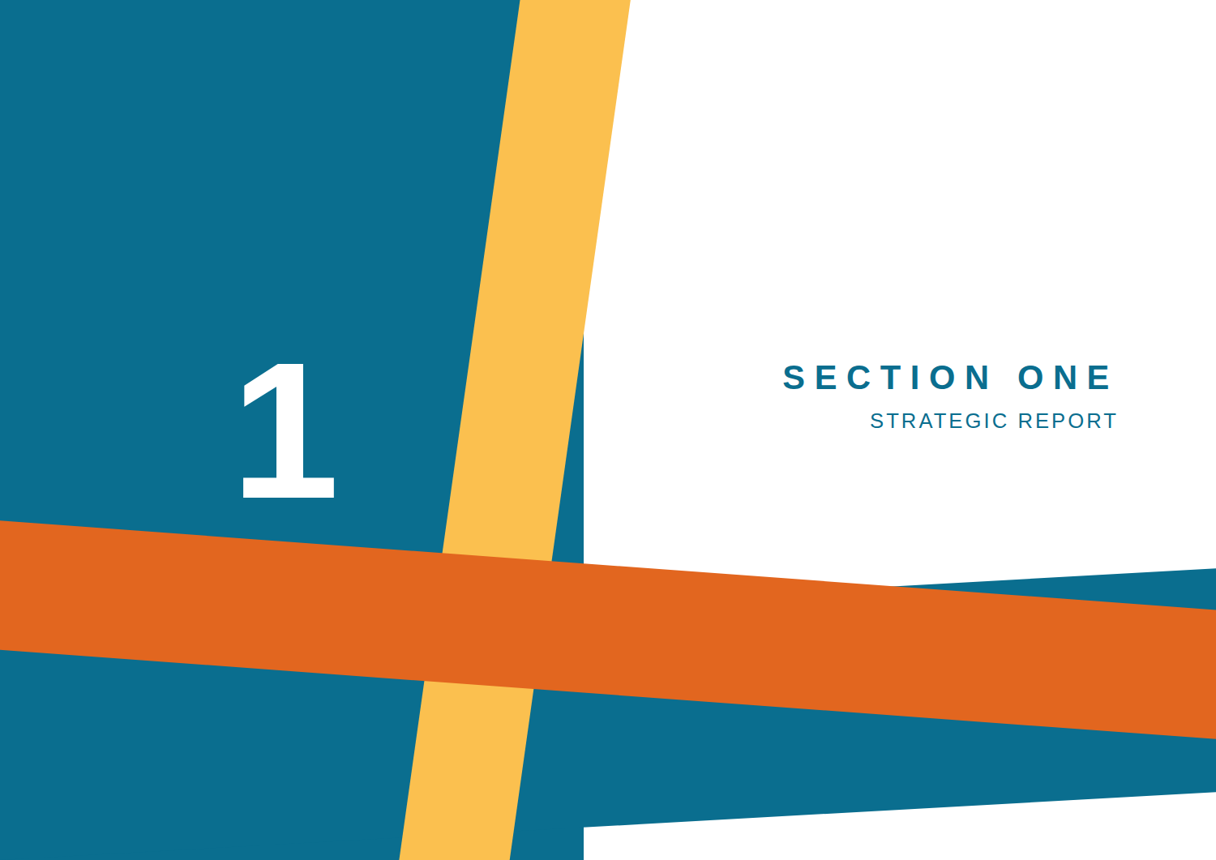1
Section One
Strategic Report